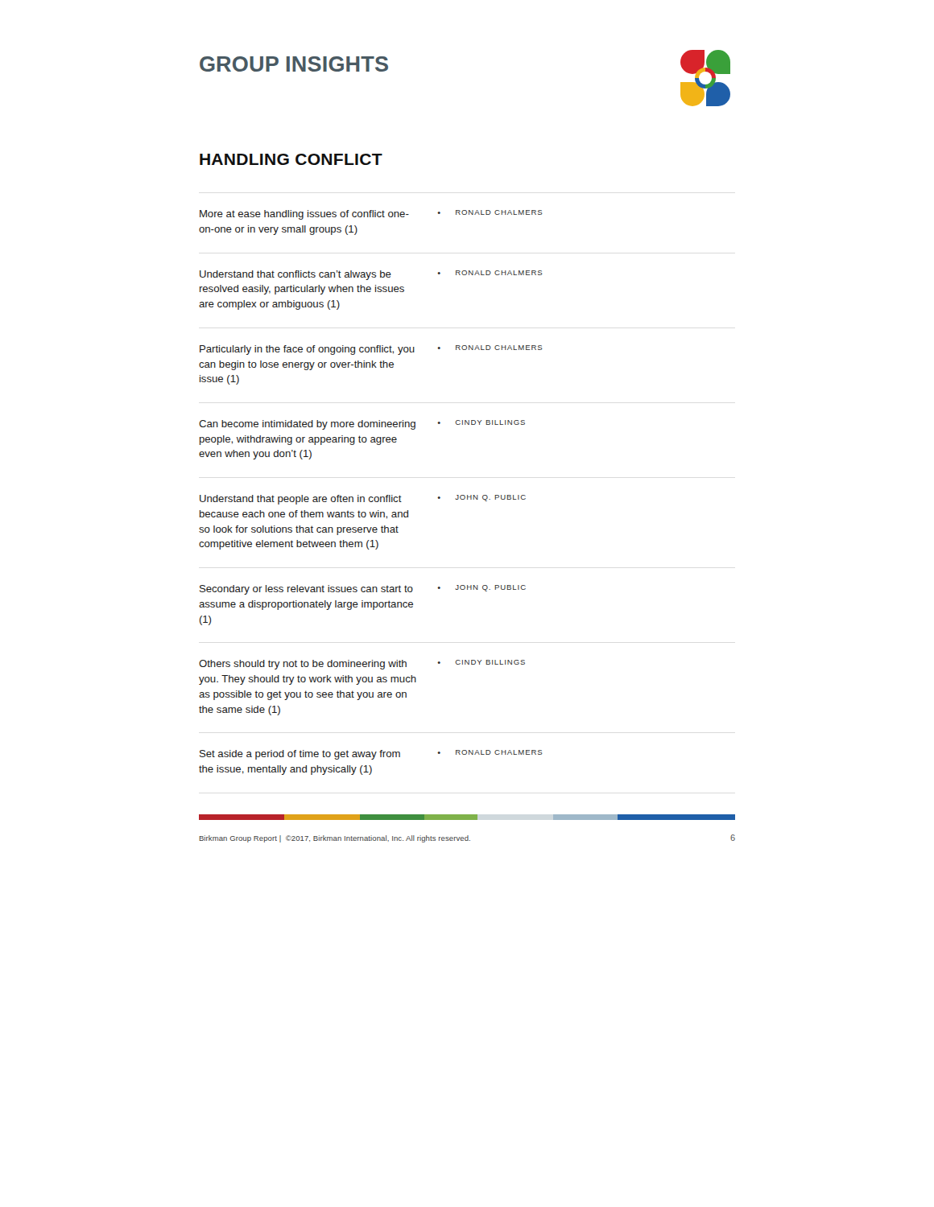GROUP INSIGHTS
HANDLING CONFLICT
| More at ease handling issues of conflict one-on-one or in very small groups (1) | Ronald Chalmers |
| Understand that conflicts can’t always be resolved easily, particularly when the issues are complex or ambiguous (1) | Ronald Chalmers |
| Particularly in the face of ongoing conflict, you can begin to lose energy or over-think the issue (1) | Ronald Chalmers |
| Can become intimidated by more domineering people, withdrawing or appearing to agree even when you don’t (1) | Cindy Billings |
| Understand that people are often in conflict because each one of them wants to win, and so look for solutions that can preserve that competitive element between them (1) | John Q. Public |
| Secondary or less relevant issues can start to assume a disproportionately large importance (1) | John Q. Public |
| Others should try not to be domineering with you. They should try to work with you as much as possible to get you to see that you are on the same side (1) | Cindy Billings |
| Set aside a period of time to get away from the issue, mentally and physically (1) | Ronald Chalmers |
Birkman Group Report | ©2017, Birkman International, Inc. All rights reserved.
6